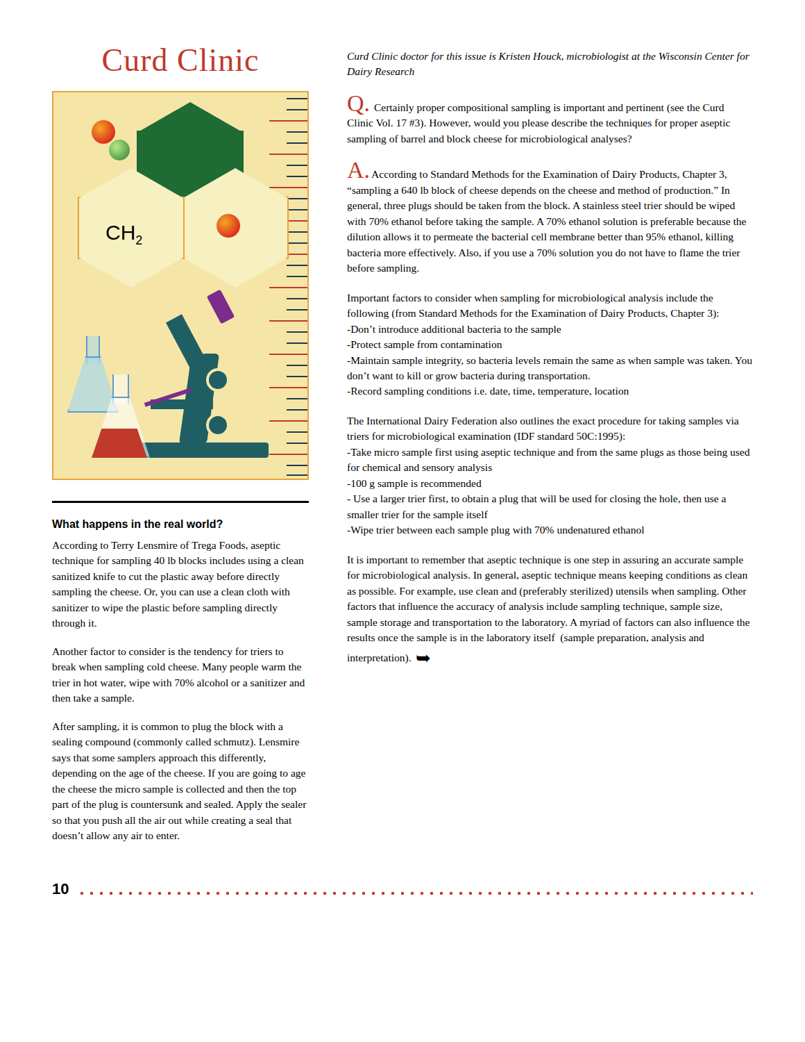Curd Clinic
CH2
What happens in the real world?
According to Terry Lensmire of Trega Foods, aseptic technique for sampling 40 lb blocks includes using a clean sanitized knife to cut the plastic away before directly sampling the cheese. Or, you can use a clean cloth with sanitizer to wipe the plastic before sampling directly through it.
Another factor to consider is the tendency for triers to break when sampling cold cheese. Many people warm the trier in hot water, wipe with 70% alcohol or a sanitizer and then take a sample.
After sampling, it is common to plug the block with a sealing compound (commonly called schmutz). Lensmire says that some samplers approach this differently, depending on the age of the cheese. If you are going to age the cheese the micro sample is collected and then the top part of the plug is countersunk and sealed. Apply the sealer so that you push all the air out while creating a seal that doesn’t allow any air to enter.
Curd Clinic doctor for this issue is Kristen Houck, microbiologist at the Wisconsin Center for Dairy Research
Q. Certainly proper compositional sampling is important and pertinent (see the Curd Clinic Vol. 17 #3). However, would you please describe the techniques for proper aseptic sampling of barrel and block cheese for microbiological analyses?
A. According to Standard Methods for the Examination of Dairy Products, Chapter 3, “sampling a 640 lb block of cheese depends on the cheese and method of production.” In general, three plugs should be taken from the block. A stainless steel trier should be wiped with 70% ethanol before taking the sample. A 70% ethanol solution is preferable because the dilution allows it to permeate the bacterial cell membrane better than 95% ethanol, killing bacteria more effectively. Also, if you use a 70% solution you do not have to flame the trier before sampling.
Important factors to consider when sampling for microbiological analysis include the following (from Standard Methods for the Examination of Dairy Products, Chapter 3):
-Don’t introduce additional bacteria to the sample
-Protect sample from contamination
-Maintain sample integrity, so bacteria levels remain the same as when sample was taken. You don’t want to kill or grow bacteria during transportation.
-Record sampling conditions i.e. date, time, temperature, location
The International Dairy Federation also outlines the exact procedure for taking samples via triers for microbiological examination (IDF standard 50C:1995):
-Take micro sample first using aseptic technique and from the same plugs as those being used for chemical and sensory analysis
-100 g sample is recommended
- Use a larger trier first, to obtain a plug that will be used for closing the hole, then use a smaller trier for the sample itself
-Wipe trier between each sample plug with 70% undenatured ethanol
It is important to remember that aseptic technique is one step in assuring an accurate sample for microbiological analysis. In general, aseptic technique means keeping conditions as clean as possible. For example, use clean and (preferably sterilized) utensils when sampling. Other factors that influence the accuracy of analysis include sampling technique, sample size, sample storage and transportation to the laboratory. A myriad of factors can also influence the results once the sample is in the laboratory itself (sample preparation, analysis and interpretation).➥
10